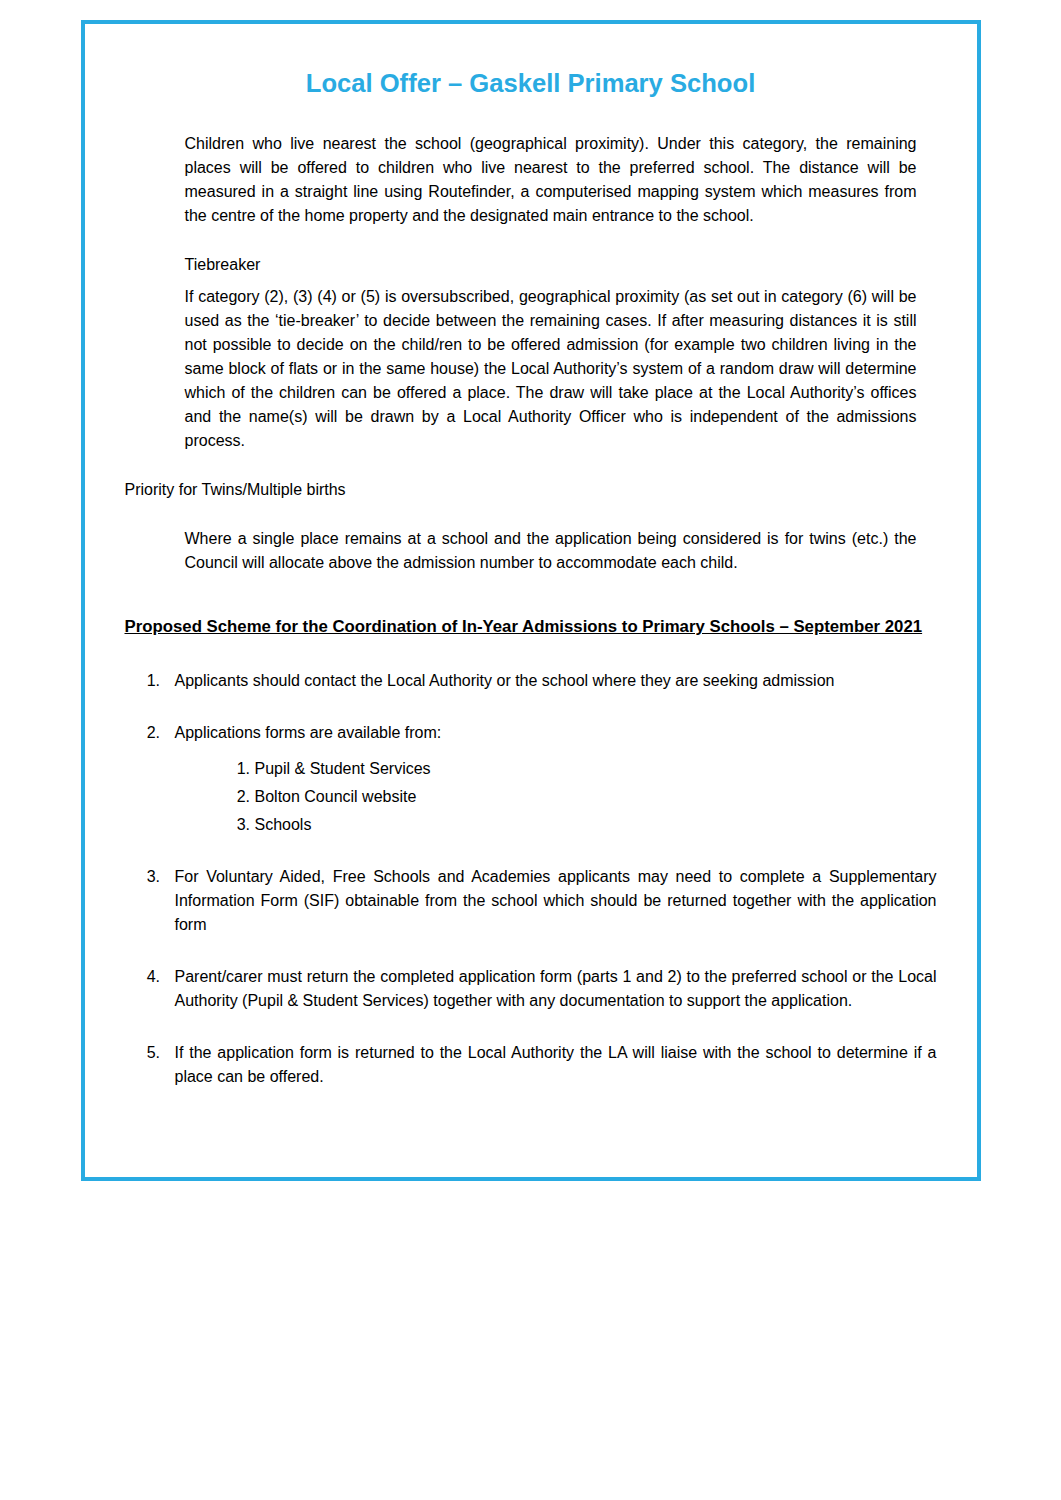Local Offer – Gaskell Primary School
Children who live nearest the school (geographical proximity). Under this category, the remaining places will be offered to children who live nearest to the preferred school. The distance will be measured in a straight line using Routefinder, a computerised mapping system which measures from the centre of the home property and the designated main entrance to the school.
Tiebreaker
If category (2), (3) (4) or (5) is oversubscribed, geographical proximity (as set out in category (6) will be used as the ‘tie-breaker’ to decide between the remaining cases. If after measuring distances it is still not possible to decide on the child/ren to be offered admission (for example two children living in the same block of flats or in the same house) the Local Authority’s system of a random draw will determine which of the children can be offered a place. The draw will take place at the Local Authority’s offices and the name(s) will be drawn by a Local Authority Officer who is independent of the admissions process.
Priority for Twins/Multiple births
Where a single place remains at a school and the application being considered is for twins (etc.) the Council will allocate above the admission number to accommodate each child.
Proposed Scheme for the Coordination of In-Year Admissions to Primary Schools – September 2021
Applicants should contact the Local Authority or the school where they are seeking admission
Applications forms are available from:
Pupil & Student Services
Bolton Council website
Schools
For Voluntary Aided, Free Schools and Academies applicants may need to complete a Supplementary Information Form (SIF) obtainable from the school which should be returned together with the application form
Parent/carer must return the completed application form (parts 1 and 2) to the preferred school or the Local Authority (Pupil & Student Services) together with any documentation to support the application.
If the application form is returned to the Local Authority the LA will liaise with the school to determine if a place can be offered.